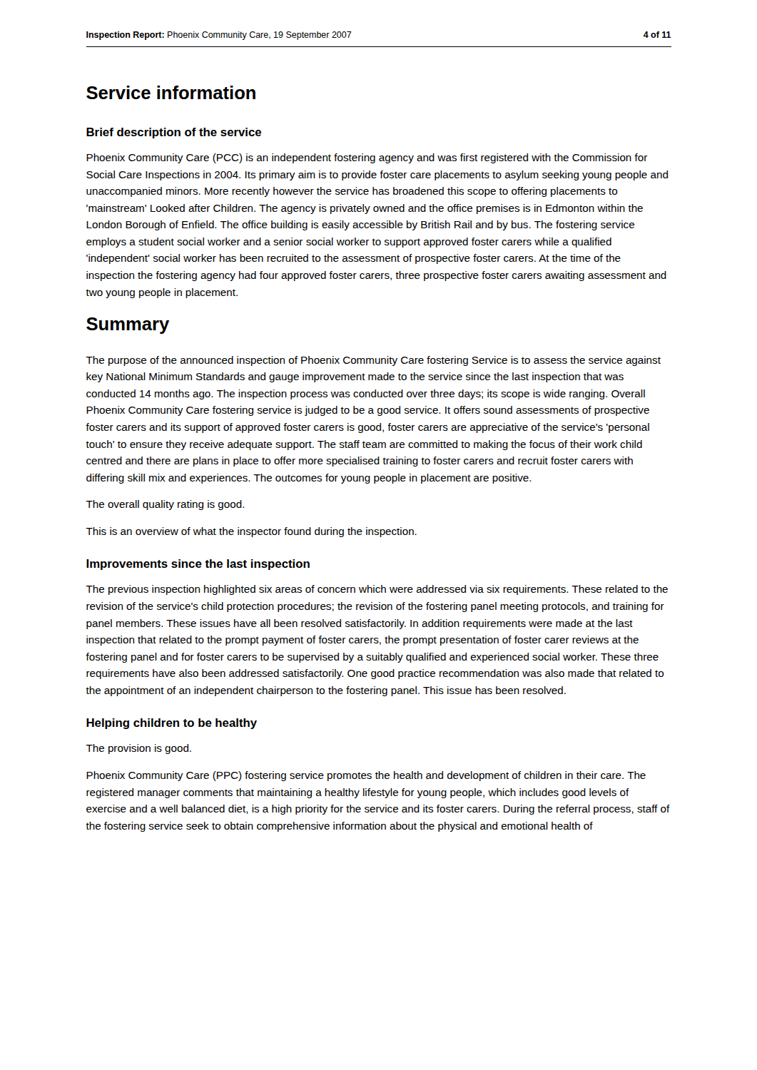Inspection Report: Phoenix Community Care, 19 September 2007
4 of 11
Service information
Brief description of the service
Phoenix Community Care (PCC) is an independent fostering agency and was first registered with the Commission for Social Care Inspections in 2004. Its primary aim is to provide foster care placements to asylum seeking young people and unaccompanied minors. More recently however the service has broadened this scope to offering placements to 'mainstream' Looked after Children. The agency is privately owned and the office premises is in Edmonton within the London Borough of Enfield. The office building is easily accessible by British Rail and by bus. The fostering service employs a student social worker and a senior social worker to support approved foster carers while a qualified 'independent' social worker has been recruited to the assessment of prospective foster carers. At the time of the inspection the fostering agency had four approved foster carers, three prospective foster carers awaiting assessment and two young people in placement.
Summary
The purpose of the announced inspection of Phoenix Community Care fostering Service is to assess the service against key National Minimum Standards and gauge improvement made to the service since the last inspection that was conducted 14 months ago. The inspection process was conducted over three days; its scope is wide ranging. Overall Phoenix Community Care fostering service is judged to be a good service. It offers sound assessments of prospective foster carers and its support of approved foster carers is good, foster carers are appreciative of the service's 'personal touch' to ensure they receive adequate support. The staff team are committed to making the focus of their work child centred and there are plans in place to offer more specialised training to foster carers and recruit foster carers with differing skill mix and experiences. The outcomes for young people in placement are positive.
The overall quality rating is good.
This is an overview of what the inspector found during the inspection.
Improvements since the last inspection
The previous inspection highlighted six areas of concern which were addressed via six requirements. These related to the revision of the service's child protection procedures; the revision of the fostering panel meeting protocols, and training for panel members. These issues have all been resolved satisfactorily. In addition requirements were made at the last inspection that related to the prompt payment of foster carers, the prompt presentation of foster carer reviews at the fostering panel and for foster carers to be supervised by a suitably qualified and experienced social worker. These three requirements have also been addressed satisfactorily. One good practice recommendation was also made that related to the appointment of an independent chairperson to the fostering panel. This issue has been resolved.
Helping children to be healthy
The provision is good.
Phoenix Community Care (PPC) fostering service promotes the health and development of children in their care. The registered manager comments that maintaining a healthy lifestyle for young people, which includes good levels of exercise and a well balanced diet, is a high priority for the service and its foster carers. During the referral process, staff of the fostering service seek to obtain comprehensive information about the physical and emotional health of